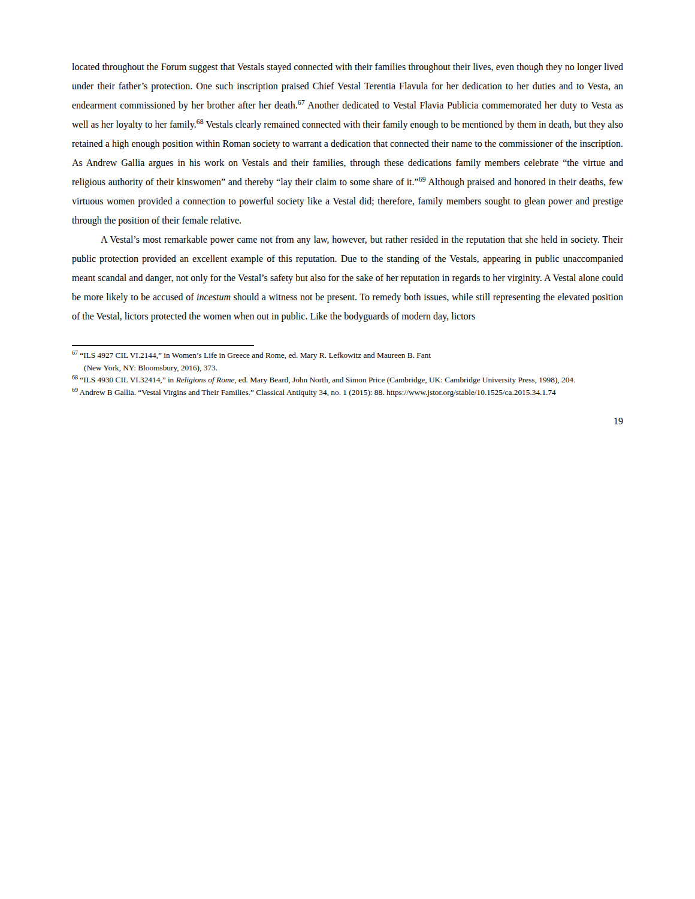located throughout the Forum suggest that Vestals stayed connected with their families throughout their lives, even though they no longer lived under their father’s protection. One such inscription praised Chief Vestal Terentia Flavula for her dedication to her duties and to Vesta, an endearment commissioned by her brother after her death.67 Another dedicated to Vestal Flavia Publicia commemorated her duty to Vesta as well as her loyalty to her family.68 Vestals clearly remained connected with their family enough to be mentioned by them in death, but they also retained a high enough position within Roman society to warrant a dedication that connected their name to the commissioner of the inscription. As Andrew Gallia argues in his work on Vestals and their families, through these dedications family members celebrate “the virtue and religious authority of their kinswomen” and thereby “lay their claim to some share of it.”69 Although praised and honored in their deaths, few virtuous women provided a connection to powerful society like a Vestal did; therefore, family members sought to glean power and prestige through the position of their female relative.
A Vestal’s most remarkable power came not from any law, however, but rather resided in the reputation that she held in society. Their public protection provided an excellent example of this reputation. Due to the standing of the Vestals, appearing in public unaccompanied meant scandal and danger, not only for the Vestal’s safety but also for the sake of her reputation in regards to her virginity. A Vestal alone could be more likely to be accused of incestum should a witness not be present. To remedy both issues, while still representing the elevated position of the Vestal, lictors protected the women when out in public. Like the bodyguards of modern day, lictors
67 “ILS 4927 CIL VI.2144,” in Women’s Life in Greece and Rome, ed. Mary R. Lefkowitz and Maureen B. Fant
(New York, NY: Bloomsbury, 2016), 373.
68 “ILS 4930 CIL VI.32414,” in Religions of Rome, ed. Mary Beard, John North, and Simon Price (Cambridge, UK: Cambridge University Press, 1998), 204.
69 Andrew B Gallia. “Vestal Virgins and Their Families.” Classical Antiquity 34, no. 1 (2015): 88. https://www.jstor.org/stable/10.1525/ca.2015.34.1.74
19